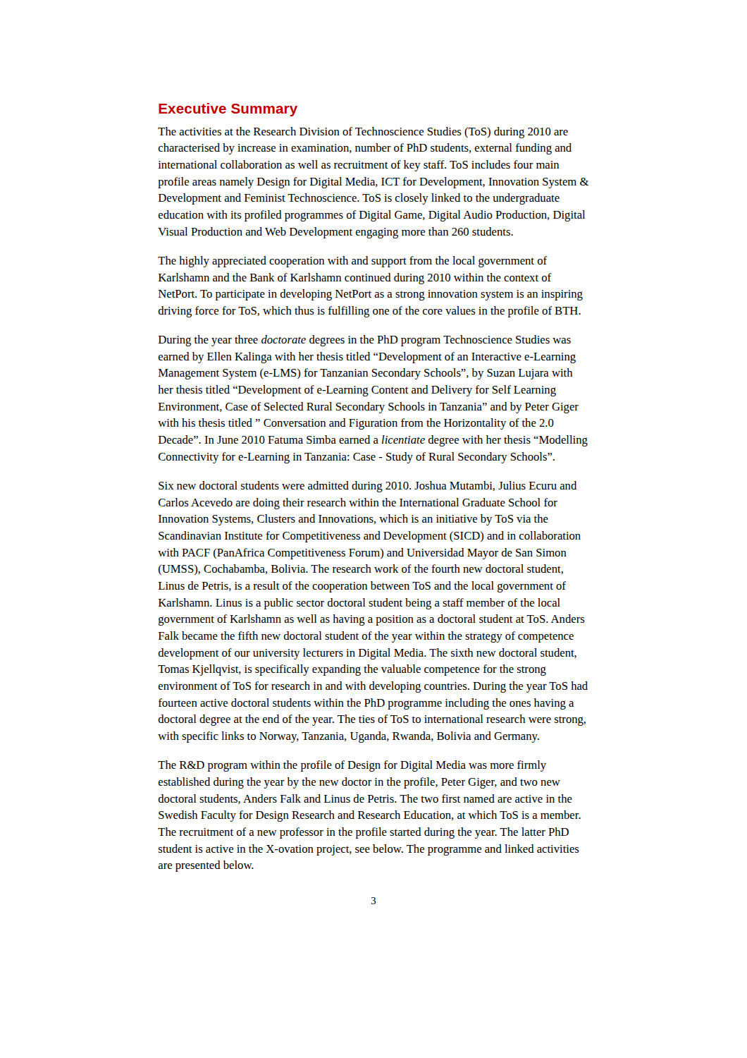Executive Summary
The activities at the Research Division of Technoscience Studies (ToS) during 2010 are characterised by increase in examination, number of PhD students, external funding and international collaboration as well as recruitment of key staff. ToS includes four main profile areas namely Design for Digital Media, ICT for Development, Innovation System & Development and Feminist Technoscience. ToS is closely linked to the undergraduate education with its profiled programmes of Digital Game, Digital Audio Production, Digital Visual Production and Web Development engaging more than 260 students.
The highly appreciated cooperation with and support from the local government of Karlshamn and the Bank of Karlshamn continued during 2010 within the context of NetPort. To participate in developing NetPort as a strong innovation system is an inspiring driving force for ToS, which thus is fulfilling one of the core values in the profile of BTH.
During the year three doctorate degrees in the PhD program Technoscience Studies was earned by Ellen Kalinga with her thesis titled “Development of an Interactive e-Learning Management System (e-LMS) for Tanzanian Secondary Schools”, by Suzan Lujara with her thesis titled “Development of e-Learning Content and Delivery for Self Learning Environment, Case of Selected Rural Secondary Schools in Tanzania” and by Peter Giger with his thesis titled ” Conversation and Figuration from the Horizontality of the 2.0 Decade”. In June 2010 Fatuma Simba earned a licentiate degree with her thesis “Modelling Connectivity for e-Learning in Tanzania: Case - Study of Rural Secondary Schools”.
Six new doctoral students were admitted during 2010. Joshua Mutambi, Julius Ecuru and Carlos Acevedo are doing their research within the International Graduate School for Innovation Systems, Clusters and Innovations, which is an initiative by ToS via the Scandinavian Institute for Competitiveness and Development (SICD) and in collaboration with PACF (PanAfrica Competitiveness Forum) and Universidad Mayor de San Simon (UMSS), Cochabamba, Bolivia. The research work of the fourth new doctoral student, Linus de Petris, is a result of the cooperation between ToS and the local government of Karlshamn. Linus is a public sector doctoral student being a staff member of the local government of Karlshamn as well as having a position as a doctoral student at ToS. Anders Falk became the fifth new doctoral student of the year within the strategy of competence development of our university lecturers in Digital Media. The sixth new doctoral student, Tomas Kjellqvist, is specifically expanding the valuable competence for the strong environment of ToS for research in and with developing countries. During the year ToS had fourteen active doctoral students within the PhD programme including the ones having a doctoral degree at the end of the year. The ties of ToS to international research were strong, with specific links to Norway, Tanzania, Uganda, Rwanda, Bolivia and Germany.
The R&D program within the profile of Design for Digital Media was more firmly established during the year by the new doctor in the profile, Peter Giger, and two new doctoral students, Anders Falk and Linus de Petris. The two first named are active in the Swedish Faculty for Design Research and Research Education, at which ToS is a member. The recruitment of a new professor in the profile started during the year. The latter PhD student is active in the X-ovation project, see below. The programme and linked activities are presented below.
3